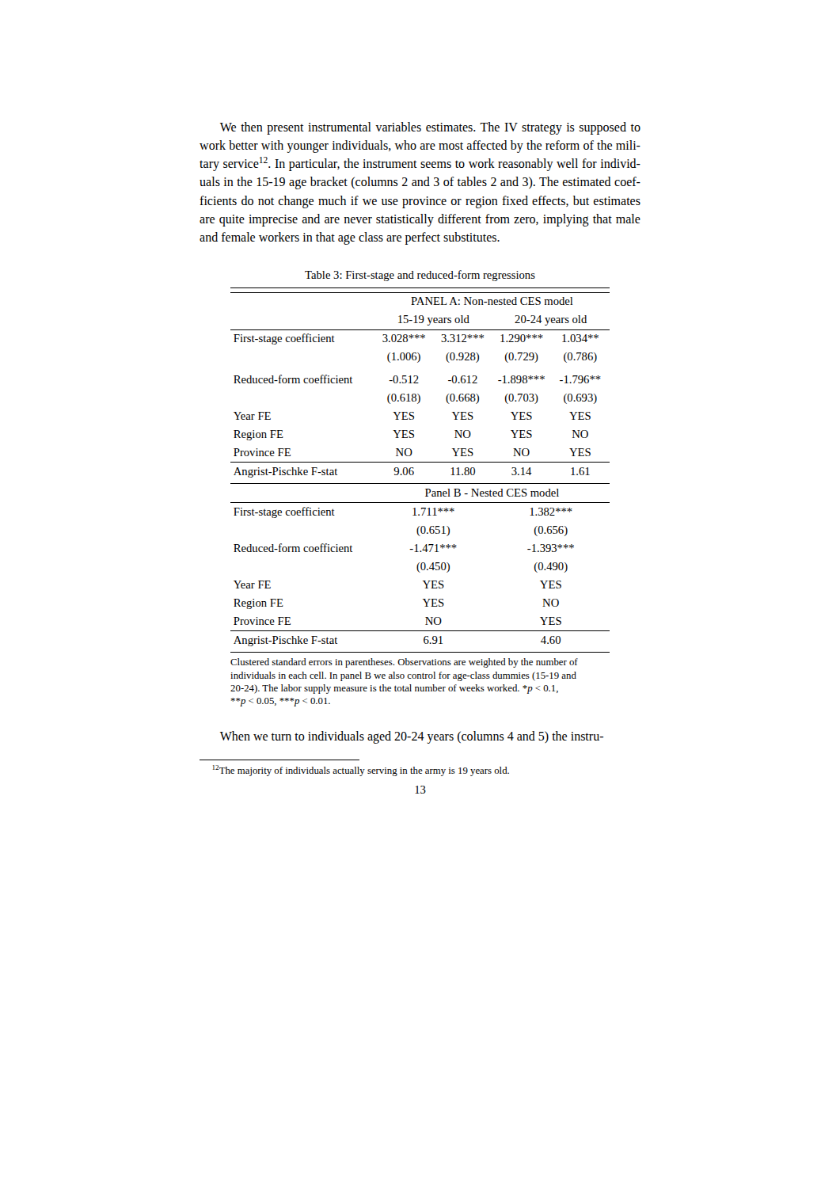We then present instrumental variables estimates. The IV strategy is supposed to work better with younger individuals, who are most affected by the reform of the military service12. In particular, the instrument seems to work reasonably well for individuals in the 15-19 age bracket (columns 2 and 3 of tables 2 and 3). The estimated coefficients do not change much if we use province or region fixed effects, but estimates are quite imprecise and are never statistically different from zero, implying that male and female workers in that age class are perfect substitutes.
Table 3: First-stage and reduced-form regressions
| | PANEL A: Non-nested CES model |
| | 15-19 years old | 20-24 years old |
| First-stage coefficient | 3.028*** | 3.312*** | 1.290*** | 1.034** |
| | (1.006) | (0.928) | (0.729) | (0.786) |
| Reduced-form coefficient | -0.512 | -0.612 | -1.898*** | -1.796** |
| | (0.618) | (0.668) | (0.703) | (0.693) |
| Year FE | YES | YES | YES | YES |
| Region FE | YES | NO | YES | NO |
| Province FE | NO | YES | NO | YES |
| Angrist-Pischke F-stat | 9.06 | 11.80 | 3.14 | 1.61 |
| | Panel B - Nested CES model |
| First-stage coefficient | 1.711*** | 1.382*** |
| | (0.651) | (0.656) |
| Reduced-form coefficient | -1.471*** | -1.393*** |
| | (0.450) | (0.490) |
| Year FE | YES | YES |
| Region FE | YES | NO |
| Province FE | NO | YES |
| Angrist-Pischke F-stat | 6.91 | 4.60 |
Clustered standard errors in parentheses. Observations are weighted by the number of
individuals in each cell. In panel B we also control for age-class dummies (15-19 and
20-24). The labor supply measure is the total number of weeks worked. *p < 0.1,
**p < 0.05, ***p < 0.01.
When we turn to individuals aged 20-24 years (columns 4 and 5) the instru-
12The majority of individuals actually serving in the army is 19 years old.
13